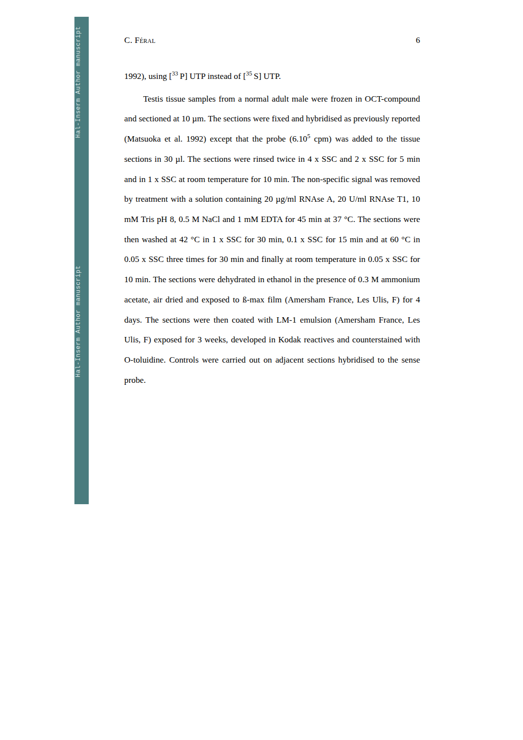Hal-Inserm Author manuscript
Hal-Inserm Author manuscript
C. Féral 6
1992), using [33 P] UTP instead of [35 S] UTP.
Testis tissue samples from a normal adult male were frozen in OCT-compound and sectioned at 10 µm. The sections were fixed and hybridised as previously reported (Matsuoka et al. 1992) except that the probe (6.105 cpm) was added to the tissue sections in 30 µl. The sections were rinsed twice in 4 x SSC and 2 x SSC for 5 min and in 1 x SSC at room temperature for 10 min. The non-specific signal was removed by treatment with a solution containing 20 µg/ml RNAse A, 20 U/ml RNAse T1, 10 mM Tris pH 8, 0.5 M NaCl and 1 mM EDTA for 45 min at 37 °C. The sections were then washed at 42 °C in 1 x SSC for 30 min, 0.1 x SSC for 15 min and at 60 °C in 0.05 x SSC three times for 30 min and finally at room temperature in 0.05 x SSC for 10 min. The sections were dehydrated in ethanol in the presence of 0.3 M ammonium acetate, air dried and exposed to ß-max film (Amersham France, Les Ulis, F) for 4 days. The sections were then coated with LM-1 emulsion (Amersham France, Les Ulis, F) exposed for 3 weeks, developed in Kodak reactives and counterstained with O-toluidine. Controls were carried out on adjacent sections hybridised to the sense probe.